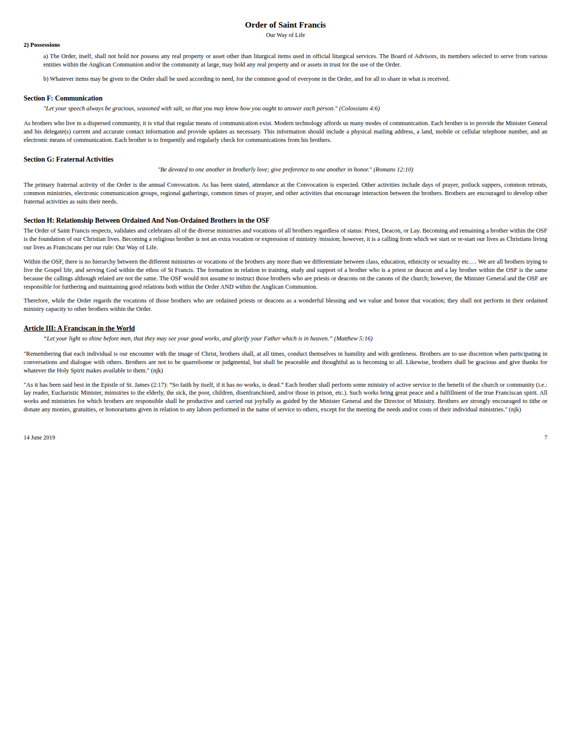Order of Saint Francis
Our Way of Life
2) Possessions
a) The Order, itself, shall not hold nor possess any real property or asset other than liturgical items used in official liturgical services. The Board of Advisors, its members selected to serve from various entities within the Anglican Communion and/or the community at large, may hold any real property and or assets in trust for the use of the Order.
b) Whatever items may be given to the Order shall be used according to need, for the common good of everyone in the Order, and for all to share in what is received.
Section F: Communication
"Let your speech always be gracious, seasoned with salt, so that you may know how you ought to answer each person." (Colossians 4:6)
As brothers who live in a dispersed community, it is vital that regular means of communication exist. Modern technology affords us many modes of communication. Each brother is to provide the Minister General and his delegate(s) current and accurate contact information and provide updates as necessary. This information should include a physical mailing address, a land, mobile or cellular telephone number, and an electronic means of communication. Each brother is to frequently and regularly check for communications from his brothers.
Section G: Fraternal Activities
"Be devoted to one another in brotherly love; give preference to one another in honor." (Romans 12:10)
The primary fraternal activity of the Order is the annual Convocation. As has been stated, attendance at the Convocation is expected. Other activities include days of prayer, potluck suppers, common retreats, common ministries, electronic communication groups, regional gatherings, common times of prayer, and other activities that encourage interaction between the brothers. Brothers are encouraged to develop other fraternal activities as suits their needs.
Section H: Relationship Between Ordained And Non-Ordained Brothers in the OSF
The Order of Saint Francis respects, validates and celebrates all of the diverse ministries and vocations of all brothers regardless of status: Priest, Deacon, or Lay. Becoming and remaining a brother within the OSF is the foundation of our Christian lives. Becoming a religious brother is not an extra vocation or expression of ministry /mission; however, it is a calling from which we start or re-start our lives as Christians living our lives as Franciscans per our rule: Our Way of Life.
Within the OSF, there is no hierarchy between the different ministries or vocations of the brothers any more than we differentiate between class, education, ethnicity or sexuality etc…. We are all brothers trying to live the Gospel life, and serving God within the ethos of St Francis. The formation in relation to training, study and support of a brother who is a priest or deacon and a lay brother within the OSF is the same because the callings although related are not the same. The OSF would not assume to instruct those brothers who are priests or deacons on the canons of the church; however, the Minister General and the OSF are responsible for furthering and maintaining good relations both within the Order AND within the Anglican Communion.
Therefore, while the Order regards the vocations of those brothers who are ordained priests or deacons as a wonderful blessing and we value and honor that vocation; they shall not perform in their ordained ministry capacity to other brothers within the Order.
Article III: A Franciscan in the World
“Let your light so shine before men, that they may see your good works, and glorify your Father which is in heaven.” (Matthew 5:16)
"Remembering that each individual is our encounter with the image of Christ, brothers shall, at all times, conduct themselves in humility and with gentleness. Brothers are to use discretion when participating in conversations and dialogue with others. Brothers are not to be quarrelsome or judgmental, but shall be peaceable and thoughtful as is becoming to all. Likewise, brothers shall be gracious and give thanks for whatever the Holy Spirit makes available to them." (njk)
"As it has been said best in the Epistle of St. James (2:17): “So faith by itself, if it has no works, is dead.” Each brother shall perform some ministry of active service to the benefit of the church or community (i.e.: lay reader, Eucharistic Minister, ministries to the elderly, the sick, the poor, children, disenfranchised, and/or those in prison, etc.). Such works bring great peace and a fulfillment of the true Franciscan spirit. All works and ministries for which brothers are responsible shall be productive and carried out joyfully as guided by the Minister General and the Director of Ministry. Brothers are strongly encouraged to tithe or donate any monies, gratuities, or honorariums given in relation to any labors performed in the name of service to others, except for the meeting the needs and/or costs of their individual ministries." (njk)
14 June 2019 7